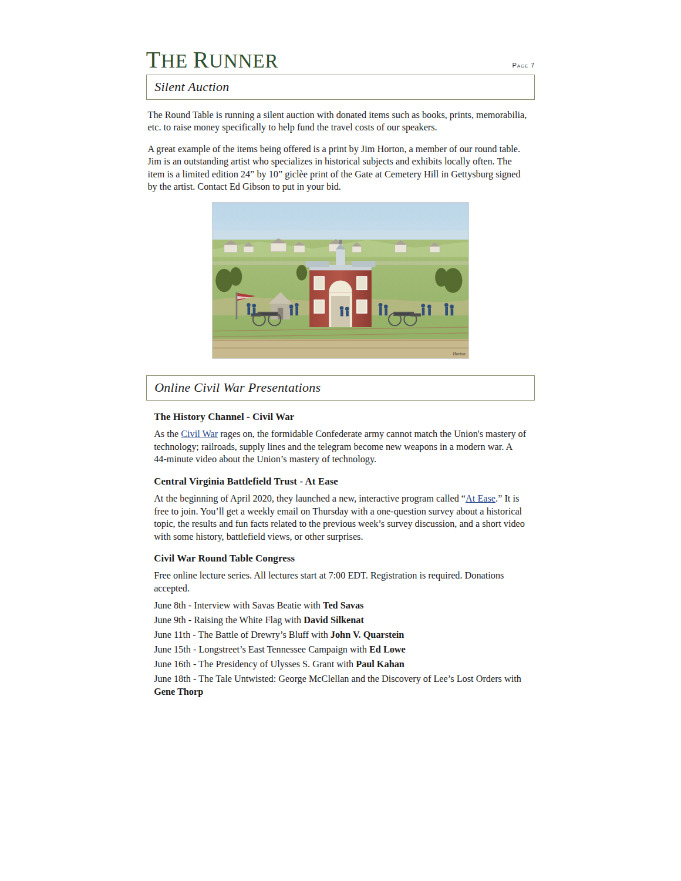THE RUNNER
Page 7
Silent Auction
The Round Table is running a silent auction with donated items such as books, prints, memorabilia, etc. to raise money specifically to help fund the travel costs of our speakers.
A great example of the items being offered is a print by Jim Horton, a member of our round table. Jim is an outstanding artist who specializes in historical subjects and exhibits locally often. The item is a limited edition 24” by 10” giclèe print of the Gate at Cemetery Hill in Gettysburg signed by the artist. Contact Ed Gibson to put in your bid.
Online Civil War Presentations
The History Channel - Civil War
As the Civil War rages on, the formidable Confederate army cannot match the Union's mastery of technology; railroads, supply lines and the telegram become new weapons in a modern war. A 44-minute video about the Union’s mastery of technology.
Central Virginia Battlefield Trust - At Ease
At the beginning of April 2020, they launched a new, interactive program called “At Ease.” It is free to join. You’ll get a weekly email on Thursday with a one-question survey about a historical topic, the results and fun facts related to the previous week’s survey discussion, and a short video with some history, battlefield views, or other surprises.
Civil War Round Table Congress
Free online lecture series. All lectures start at 7:00 EDT. Registration is required. Donations accepted.
June 8th - Interview with Savas Beatie with Ted Savas
June 9th - Raising the White Flag with David Silkenat
June 11th - The Battle of Drewry’s Bluff with John V. Quarstein
June 15th - Longstreet’s East Tennessee Campaign with Ed Lowe
June 16th - The Presidency of Ulysses S. Grant with Paul Kahan
June 18th - The Tale Untwisted: George McClellan and the Discovery of Lee’s Lost Orders with Gene Thorp